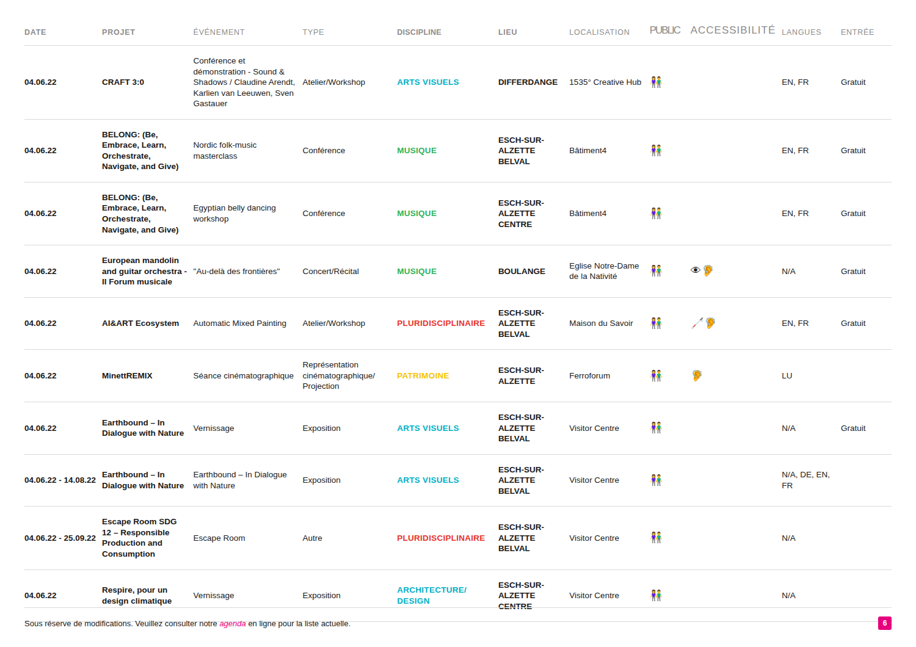| DATE | PROJET | ÉVÉNEMENT | TYPE | DISCIPLINE | LIEU | LOCALISATION | PUBLIC | ACCESSIBILITÉ | LANGUES | ENTRÉE |
| --- | --- | --- | --- | --- | --- | --- | --- | --- | --- | --- |
| 04.06.22 | CRAFT 3:0 | Conférence et démonstration - Sound & Shadows / Claudine Arendt, Karlien van Leeuwen, Sven Gastauer | Atelier/Workshop | ARTS VISUELS | DIFFERDANGE | 1535° Creative Hub | 👫 | | EN, FR | Gratuit |
| 04.06.22 | BELONG: (Be, Embrace, Learn, Orchestrate, Navigate, and Give) | Nordic folk-music masterclass | Conférence | MUSIQUE | ESCH-SUR-ALZETTE BELVAL | Bâtiment4 | 👫 | | EN, FR | Gratuit |
| 04.06.22 | BELONG: (Be, Embrace, Learn, Orchestrate, Navigate, and Give) | Egyptian belly dancing workshop | Conférence | MUSIQUE | ESCH-SUR-ALZETTE CENTRE | Bâtiment4 | 👫 | | EN, FR | Gratuit |
| 04.06.22 | European mandolin and guitar orchestra - II Forum musicale | "Au-delà des frontières" | Concert/Récital | MUSIQUE | BOULANGE | Eglise Notre-Dame de la Nativité | 👫 | 👁🦻 | N/A | Gratuit |
| 04.06.22 | AI&ART Ecosystem | Automatic Mixed Painting | Atelier/Workshop | PLURIDISCIPLINAIRE | ESCH-SUR-ALZETTE BELVAL | Maison du Savoir | 👫 | 🦯🦻 | EN, FR | Gratuit |
| 04.06.22 | MinettREMIX | Séance cinématographique | Représentation cinématographique/ Projection | PATRIMOINE | ESCH-SUR-ALZETTE | Ferroforum | 👫 | 🦻 | LU | |
| 04.06.22 | Earthbound – In Dialogue with Nature | Vernissage | Exposition | ARTS VISUELS | ESCH-SUR-ALZETTE BELVAL | Visitor Centre | 👫 | | N/A | Gratuit |
| 04.06.22 - 14.08.22 | Earthbound – In Dialogue with Nature | Earthbound – In Dialogue with Nature | Exposition | ARTS VISUELS | ESCH-SUR-ALZETTE BELVAL | Visitor Centre | 👫 | | N/A, DE, EN, FR | |
| 04.06.22 - 25.09.22 | Escape Room SDG 12 – Responsible Production and Consumption | Escape Room | Autre | PLURIDISCIPLINAIRE | ESCH-SUR-ALZETTE BELVAL | Visitor Centre | 👫 | | N/A | |
| 04.06.22 | Respire, pour un design climatique | Vernissage | Exposition | ARCHITECTURE/ DESIGN | ESCH-SUR-ALZETTE CENTRE | Visitor Centre | 👫 | | N/A | |
Sous réserve de modifications. Veuillez consulter notre agenda en ligne pour la liste actuelle.
6